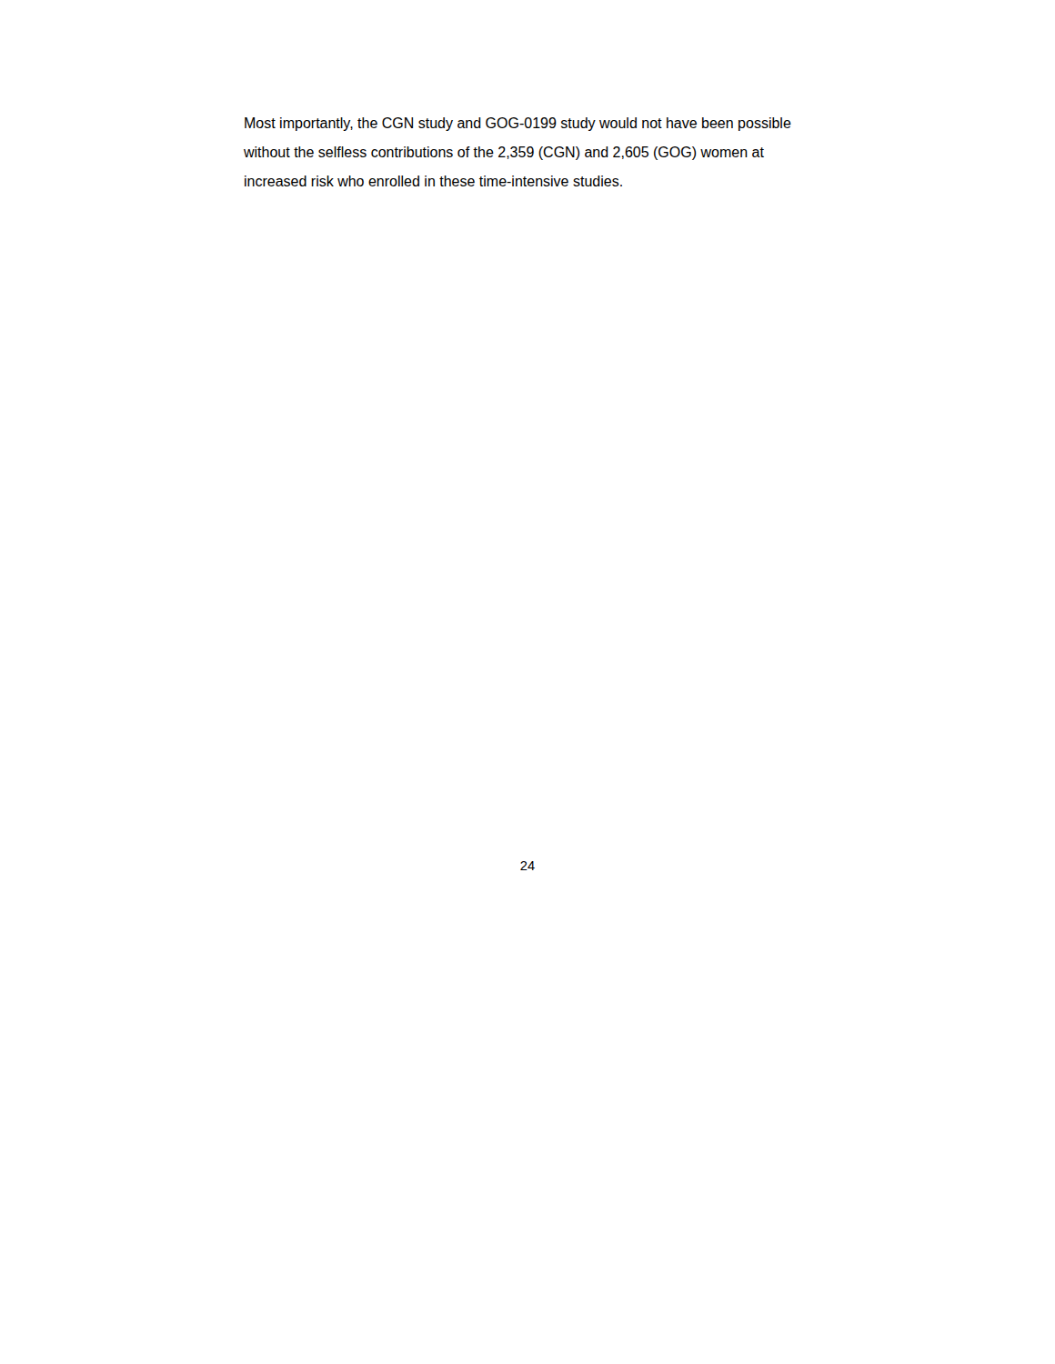Most importantly, the CGN study and GOG-0199 study would not have been possible without the selfless contributions of the 2,359 (CGN) and 2,605 (GOG) women at increased risk who enrolled in these time-intensive studies.
24